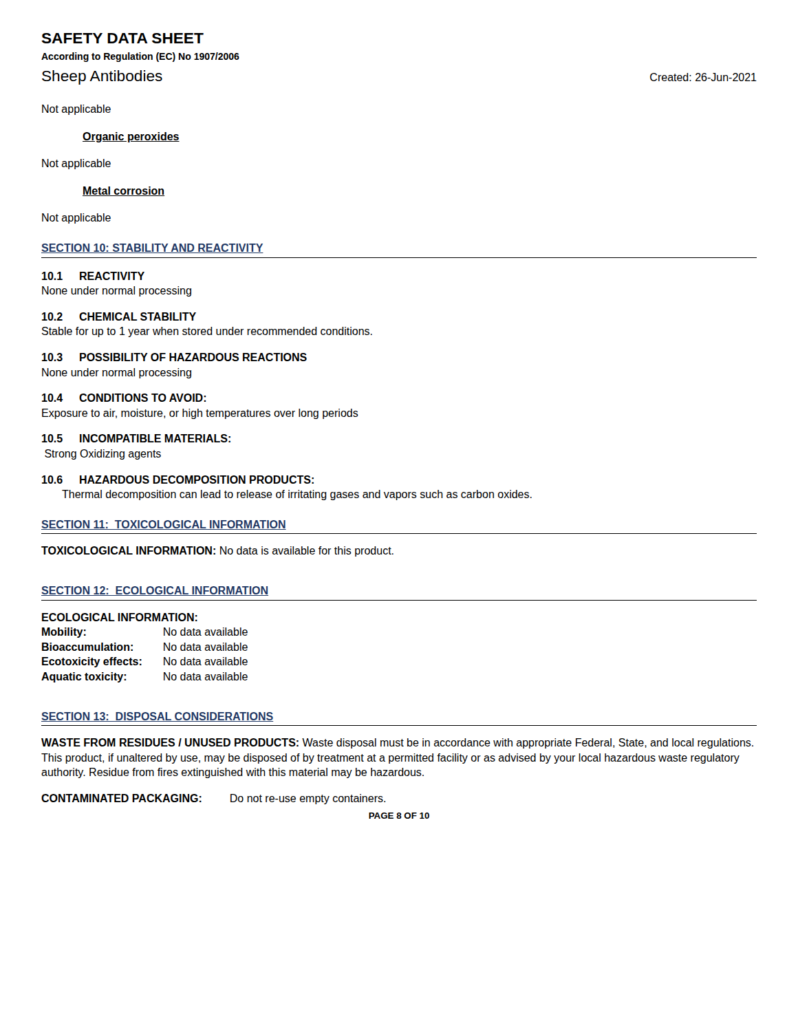SAFETY DATA SHEET
According to Regulation (EC) No 1907/2006
Sheep Antibodies Created: 26-Jun-2021
Not applicable
Organic peroxides
Not applicable
Metal corrosion
Not applicable
SECTION 10: STABILITY AND REACTIVITY
10.1 REACTIVITY
None under normal processing
10.2 CHEMICAL STABILITY
Stable for up to 1 year when stored under recommended conditions.
10.3 POSSIBILITY OF HAZARDOUS REACTIONS
None under normal processing
10.4 CONDITIONS TO AVOID:
Exposure to air, moisture, or high temperatures over long periods
10.5 INCOMPATIBLE MATERIALS:
Strong Oxidizing agents
10.6 HAZARDOUS DECOMPOSITION PRODUCTS:
Thermal decomposition can lead to release of irritating gases and vapors such as carbon oxides.
SECTION 11: TOXICOLOGICAL INFORMATION
TOXICOLOGICAL INFORMATION: No data is available for this product.
SECTION 12: ECOLOGICAL INFORMATION
ECOLOGICAL INFORMATION:
| Mobility: | No data available |
| Bioaccumulation: | No data available |
| Ecotoxicity effects: | No data available |
| Aquatic toxicity: | No data available |
SECTION 13: DISPOSAL CONSIDERATIONS
WASTE FROM RESIDUES / UNUSED PRODUCTS: Waste disposal must be in accordance with appropriate Federal, State, and local regulations. This product, if unaltered by use, may be disposed of by treatment at a permitted facility or as advised by your local hazardous waste regulatory authority. Residue from fires extinguished with this material may be hazardous.
CONTAMINATED PACKAGING: Do not re-use empty containers.
PAGE 8 OF 10